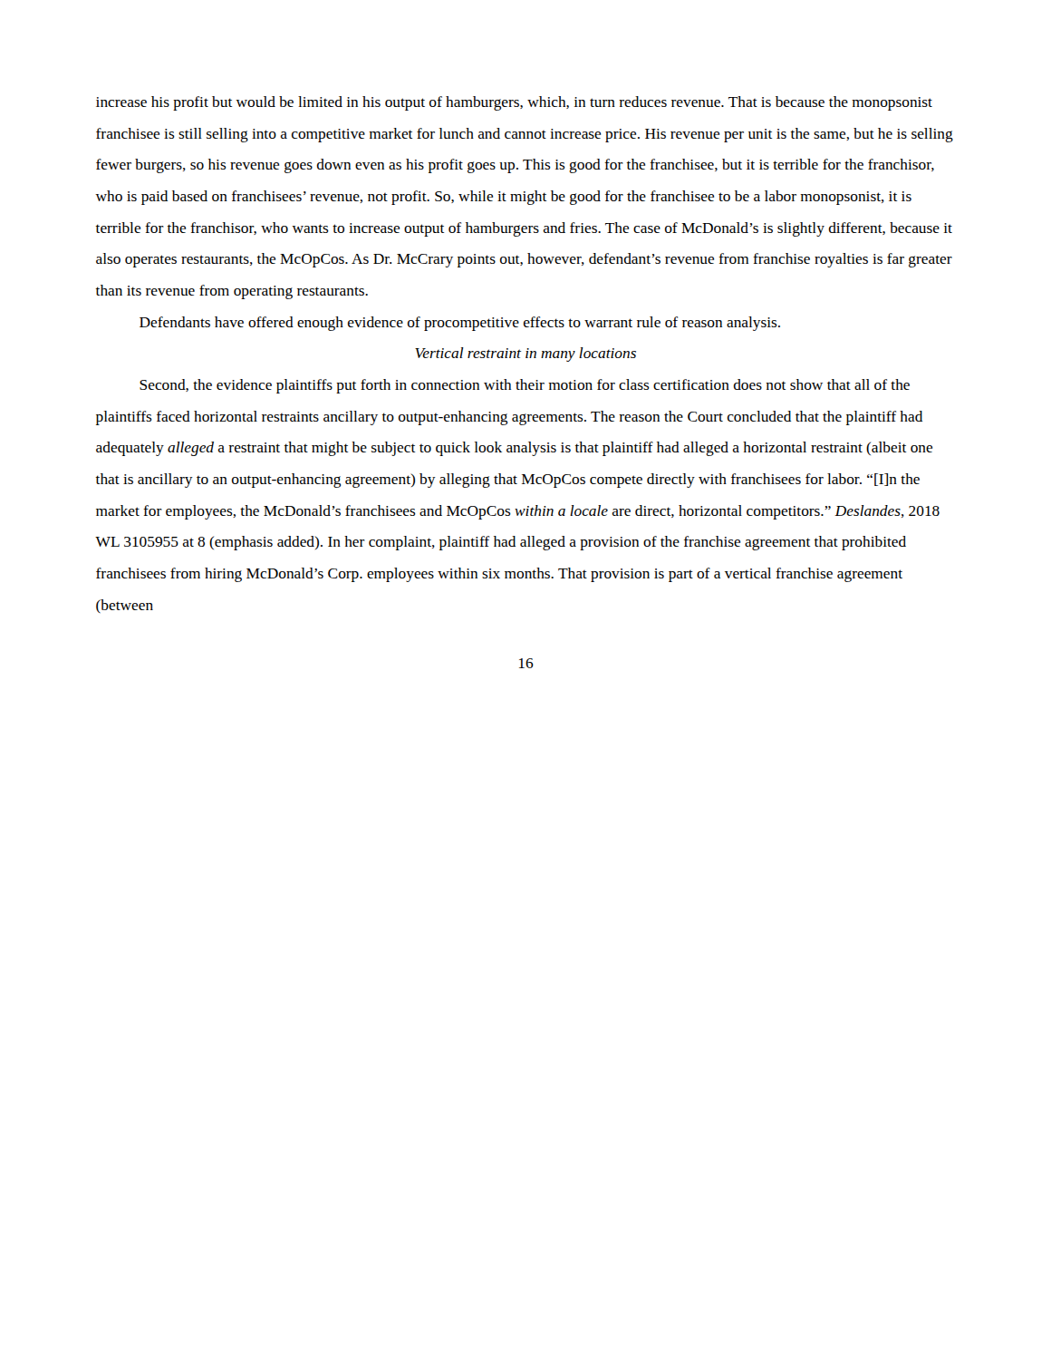increase his profit but would be limited in his output of hamburgers, which, in turn reduces revenue. That is because the monopsonist franchisee is still selling into a competitive market for lunch and cannot increase price. His revenue per unit is the same, but he is selling fewer burgers, so his revenue goes down even as his profit goes up. This is good for the franchisee, but it is terrible for the franchisor, who is paid based on franchisees’ revenue, not profit. So, while it might be good for the franchisee to be a labor monopsonist, it is terrible for the franchisor, who wants to increase output of hamburgers and fries. The case of McDonald’s is slightly different, because it also operates restaurants, the McOpCos. As Dr. McCrary points out, however, defendant’s revenue from franchise royalties is far greater than its revenue from operating restaurants.
Defendants have offered enough evidence of procompetitive effects to warrant rule of reason analysis.
Vertical restraint in many locations
Second, the evidence plaintiffs put forth in connection with their motion for class certification does not show that all of the plaintiffs faced horizontal restraints ancillary to output-enhancing agreements. The reason the Court concluded that the plaintiff had adequately alleged a restraint that might be subject to quick look analysis is that plaintiff had alleged a horizontal restraint (albeit one that is ancillary to an output-enhancing agreement) by alleging that McOpCos compete directly with franchisees for labor. “[I]n the market for employees, the McDonald’s franchisees and McOpCos within a locale are direct, horizontal competitors.” Deslandes, 2018 WL 3105955 at 8 (emphasis added). In her complaint, plaintiff had alleged a provision of the franchise agreement that prohibited franchisees from hiring McDonald’s Corp. employees within six months. That provision is part of a vertical franchise agreement (between
16